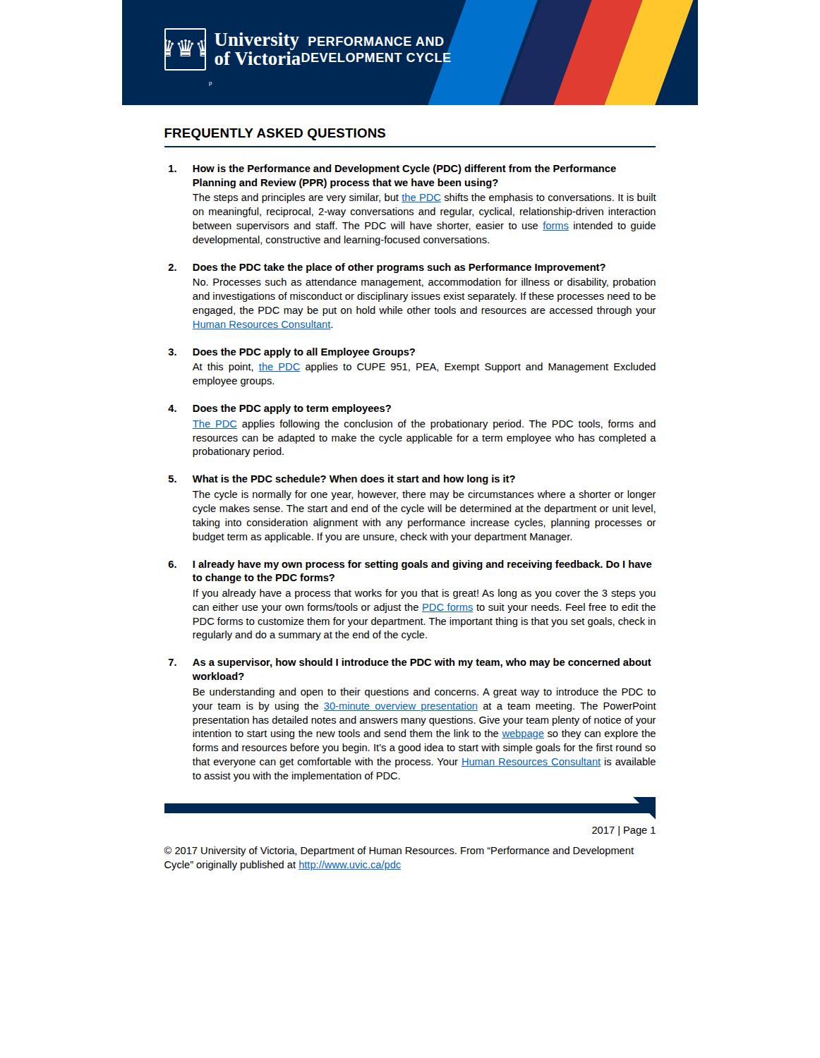♛♛♛
Universityof Victoria
p
PERFORMANCE AND
DEVELOPMENT CYCLE
FREQUENTLY ASKED QUESTIONS
How is the Performance and Development Cycle (PDC) different from the Performance Planning and Review (PPR) process that we have been using?
The steps and principles are very similar, but the PDC shifts the emphasis to conversations. It is built on meaningful, reciprocal, 2-way conversations and regular, cyclical, relationship-driven interaction between supervisors and staff. The PDC will have shorter, easier to use forms intended to guide developmental, constructive and learning-focused conversations.
Does the PDC take the place of other programs such as Performance Improvement?
No. Processes such as attendance management, accommodation for illness or disability, probation and investigations of misconduct or disciplinary issues exist separately. If these processes need to be engaged, the PDC may be put on hold while other tools and resources are accessed through your Human Resources Consultant.
Does the PDC apply to all Employee Groups?
At this point, the PDC applies to CUPE 951, PEA, Exempt Support and Management Excluded employee groups.
Does the PDC apply to term employees?
The PDC applies following the conclusion of the probationary period. The PDC tools, forms and resources can be adapted to make the cycle applicable for a term employee who has completed a probationary period.
What is the PDC schedule? When does it start and how long is it?
The cycle is normally for one year, however, there may be circumstances where a shorter or longer cycle makes sense. The start and end of the cycle will be determined at the department or unit level, taking into consideration alignment with any performance increase cycles, planning processes or budget term as applicable. If you are unsure, check with your department Manager.
I already have my own process for setting goals and giving and receiving feedback. Do I have to change to the PDC forms?
If you already have a process that works for you that is great! As long as you cover the 3 steps you can either use your own forms/tools or adjust the PDC forms to suit your needs. Feel free to edit the PDC forms to customize them for your department. The important thing is that you set goals, check in regularly and do a summary at the end of the cycle.
As a supervisor, how should I introduce the PDC with my team, who may be concerned about workload?
Be understanding and open to their questions and concerns. A great way to introduce the PDC to your team is by using the 30-minute overview presentation at a team meeting. The PowerPoint presentation has detailed notes and answers many questions. Give your team plenty of notice of your intention to start using the new tools and send them the link to the webpage so they can explore the forms and resources before you begin. It’s a good idea to start with simple goals for the first round so that everyone can get comfortable with the process. Your Human Resources Consultant is available to assist you with the implementation of PDC.
2017 | Page 1
© 2017 University of Victoria, Department of Human Resources. From “Performance and Development Cycle” originally published at http://www.uvic.ca/pdc